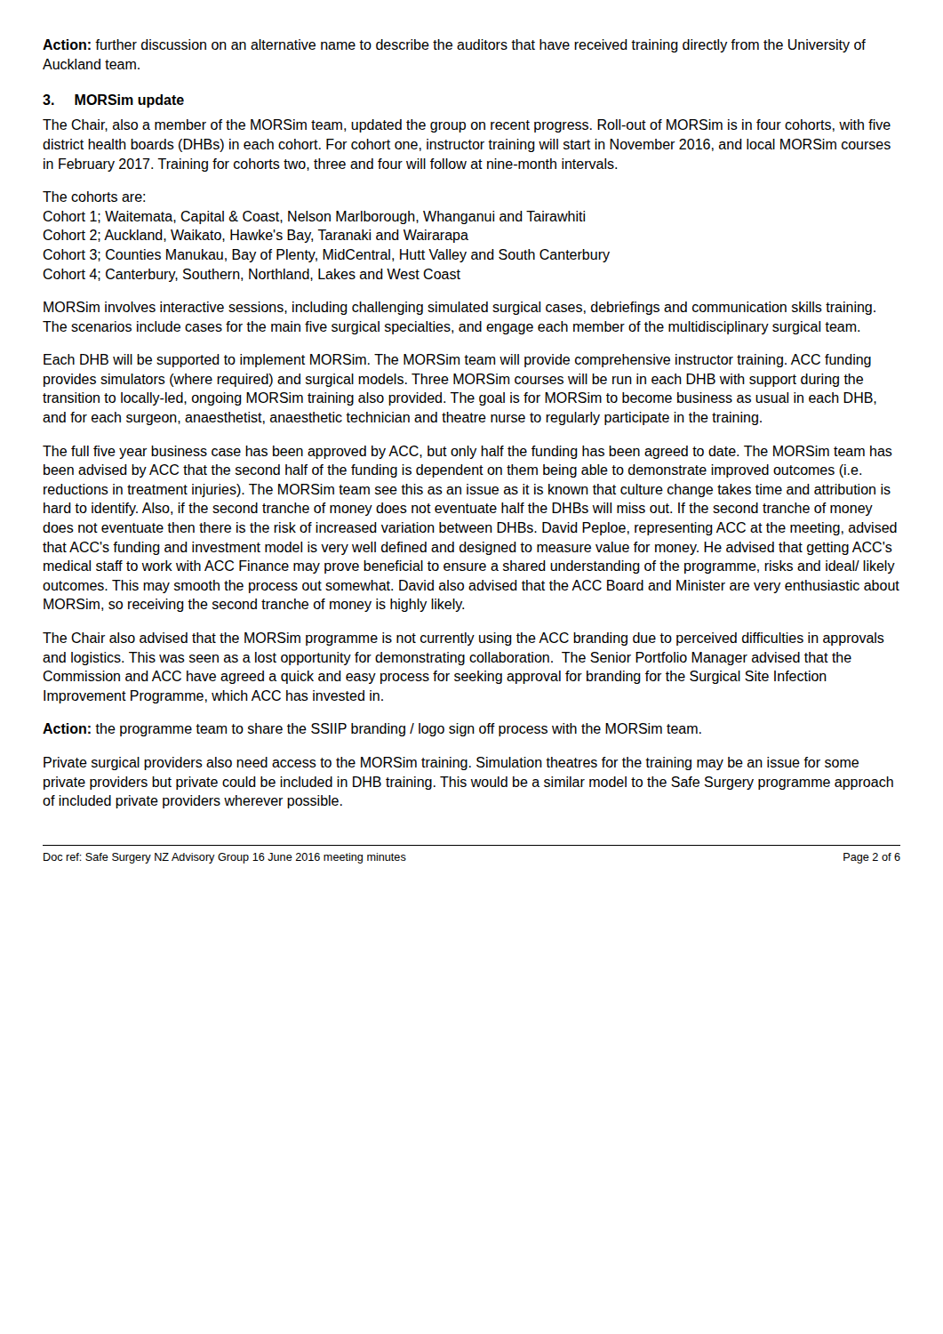Action: further discussion on an alternative name to describe the auditors that have received training directly from the University of Auckland team.
3. MORSim update
The Chair, also a member of the MORSim team, updated the group on recent progress. Roll-out of MORSim is in four cohorts, with five district health boards (DHBs) in each cohort. For cohort one, instructor training will start in November 2016, and local MORSim courses in February 2017. Training for cohorts two, three and four will follow at nine-month intervals.
The cohorts are:
Cohort 1; Waitemata, Capital & Coast, Nelson Marlborough, Whanganui and Tairawhiti
Cohort 2; Auckland, Waikato, Hawke's Bay, Taranaki and Wairarapa
Cohort 3; Counties Manukau, Bay of Plenty, MidCentral, Hutt Valley and South Canterbury
Cohort 4; Canterbury, Southern, Northland, Lakes and West Coast
MORSim involves interactive sessions, including challenging simulated surgical cases, debriefings and communication skills training. The scenarios include cases for the main five surgical specialties, and engage each member of the multidisciplinary surgical team.
Each DHB will be supported to implement MORSim. The MORSim team will provide comprehensive instructor training. ACC funding provides simulators (where required) and surgical models. Three MORSim courses will be run in each DHB with support during the transition to locally-led, ongoing MORSim training also provided. The goal is for MORSim to become business as usual in each DHB, and for each surgeon, anaesthetist, anaesthetic technician and theatre nurse to regularly participate in the training.
The full five year business case has been approved by ACC, but only half the funding has been agreed to date. The MORSim team has been advised by ACC that the second half of the funding is dependent on them being able to demonstrate improved outcomes (i.e. reductions in treatment injuries). The MORSim team see this as an issue as it is known that culture change takes time and attribution is hard to identify. Also, if the second tranche of money does not eventuate half the DHBs will miss out. If the second tranche of money does not eventuate then there is the risk of increased variation between DHBs. David Peploe, representing ACC at the meeting, advised that ACC's funding and investment model is very well defined and designed to measure value for money. He advised that getting ACC's medical staff to work with ACC Finance may prove beneficial to ensure a shared understanding of the programme, risks and ideal/ likely outcomes. This may smooth the process out somewhat. David also advised that the ACC Board and Minister are very enthusiastic about MORSim, so receiving the second tranche of money is highly likely.
The Chair also advised that the MORSim programme is not currently using the ACC branding due to perceived difficulties in approvals and logistics. This was seen as a lost opportunity for demonstrating collaboration. The Senior Portfolio Manager advised that the Commission and ACC have agreed a quick and easy process for seeking approval for branding for the Surgical Site Infection Improvement Programme, which ACC has invested in.
Action: the programme team to share the SSIIP branding / logo sign off process with the MORSim team.
Private surgical providers also need access to the MORSim training. Simulation theatres for the training may be an issue for some private providers but private could be included in DHB training. This would be a similar model to the Safe Surgery programme approach of included private providers wherever possible.
Doc ref: Safe Surgery NZ Advisory Group 16 June 2016 meeting minutes Page 2 of 6